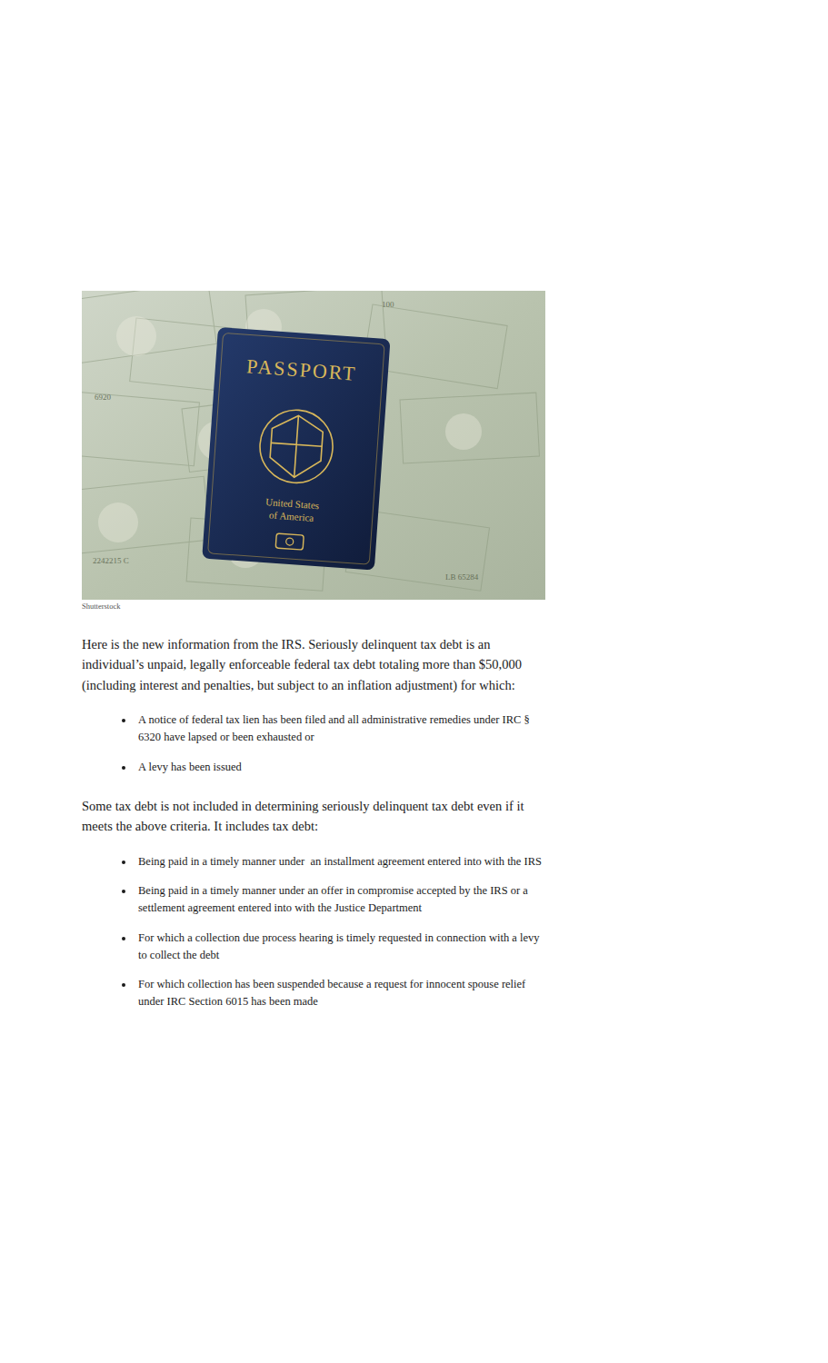Shutterstock
Here is the new information from the IRS. Seriously delinquent tax debt is an individual’s unpaid, legally enforceable federal tax debt totaling more than $50,000 (including interest and penalties, but subject to an inflation adjustment) for which:
A notice of federal tax lien has been filed and all administrative remedies under IRC § 6320 have lapsed or been exhausted or
A levy has been issued
Some tax debt is not included in determining seriously delinquent tax debt even if it meets the above criteria. It includes tax debt:
Being paid in a timely manner under an installment agreement entered into with the IRS
Being paid in a timely manner under an offer in compromise accepted by the IRS or a settlement agreement entered into with the Justice Department
For which a collection due process hearing is timely requested in connection with a levy to collect the debt
For which collection has been suspended because a request for innocent spouse relief under IRC Section 6015 has been made